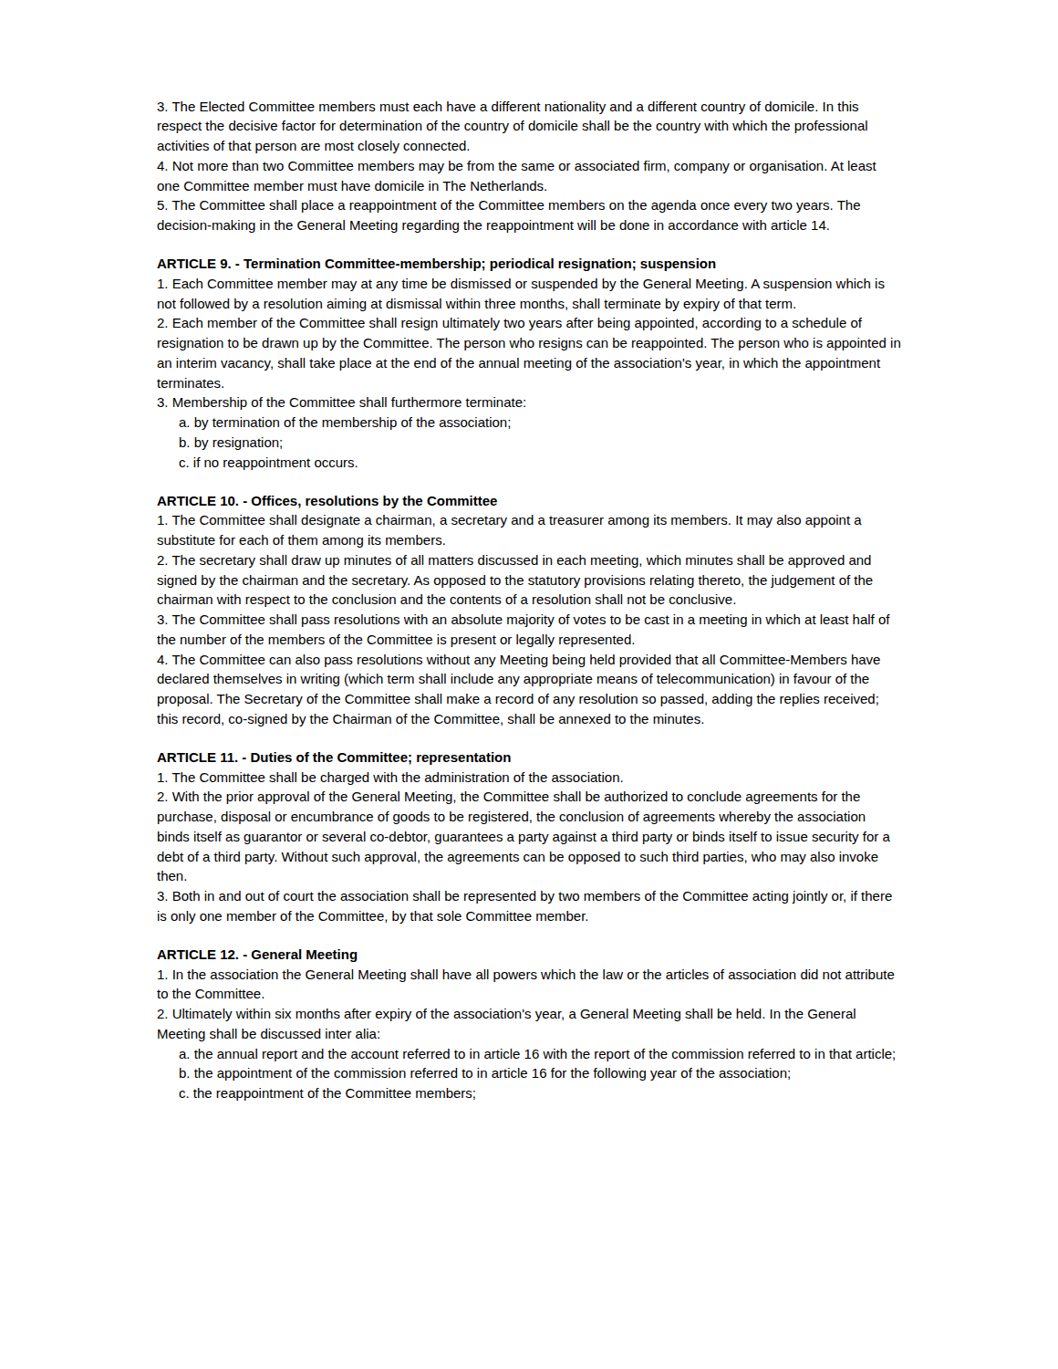3. The Elected Committee members must each have a different nationality and a different country of domicile. In this respect the decisive factor for determination of the country of domicile shall be the country with which the professional activities of that person are most closely connected.
4. Not more than two Committee members may be from the same or associated firm, company or organisation. At least one Committee member must have domicile in The Netherlands.
5. The Committee shall place a reappointment of the Committee members on the agenda once every two years. The decision-making in the General Meeting regarding the reappointment will be done in accordance with article 14.
ARTICLE 9. - Termination Committee-membership; periodical resignation; suspension
1. Each Committee member may at any time be dismissed or suspended by the General Meeting. A suspension which is not followed by a resolution aiming at dismissal within three months, shall terminate by expiry of that term.
2. Each member of the Committee shall resign ultimately two years after being appointed, according to a schedule of resignation to be drawn up by the Committee. The person who resigns can be reappointed. The person who is appointed in an interim vacancy, shall take place at the end of the annual meeting of the association's year, in which the appointment terminates.
3. Membership of the Committee shall furthermore terminate:
a. by termination of the membership of the association;
b. by resignation;
c. if no reappointment occurs.
ARTICLE 10. - Offices, resolutions by the Committee
1. The Committee shall designate a chairman, a secretary and a treasurer among its members. It may also appoint a substitute for each of them among its members.
2. The secretary shall draw up minutes of all matters discussed in each meeting, which minutes shall be approved and signed by the chairman and the secretary. As opposed to the statutory provisions relating thereto, the judgement of the chairman with respect to the conclusion and the contents of a resolution shall not be conclusive.
3. The Committee shall pass resolutions with an absolute majority of votes to be cast in a meeting in which at least half of the number of the members of the Committee is present or legally represented.
4. The Committee can also pass resolutions without any Meeting being held provided that all Committee-Members have declared themselves in writing (which term shall include any appropriate means of telecommunication) in favour of the proposal. The Secretary of the Committee shall make a record of any resolution so passed, adding the replies received; this record, co-signed by the Chairman of the Committee, shall be annexed to the minutes.
ARTICLE 11. - Duties of the Committee; representation
1. The Committee shall be charged with the administration of the association.
2. With the prior approval of the General Meeting, the Committee shall be authorized to conclude agreements for the purchase, disposal or encumbrance of goods to be registered, the conclusion of agreements whereby the association binds itself as guarantor or several co-debtor, guarantees a party against a third party or binds itself to issue security for a debt of a third party. Without such approval, the agreements can be opposed to such third parties, who may also invoke then.
3. Both in and out of court the association shall be represented by two members of the Committee acting jointly or, if there is only one member of the Committee, by that sole Committee member.
ARTICLE 12. - General Meeting
1. In the association the General Meeting shall have all powers which the law or the articles of association did not attribute to the Committee.
2. Ultimately within six months after expiry of the association's year, a General Meeting shall be held. In the General Meeting shall be discussed inter alia:
a. the annual report and the account referred to in article 16 with the report of the commission referred to in that article;
b. the appointment of the commission referred to in article 16 for the following year of the association;
c. the reappointment of the Committee members;